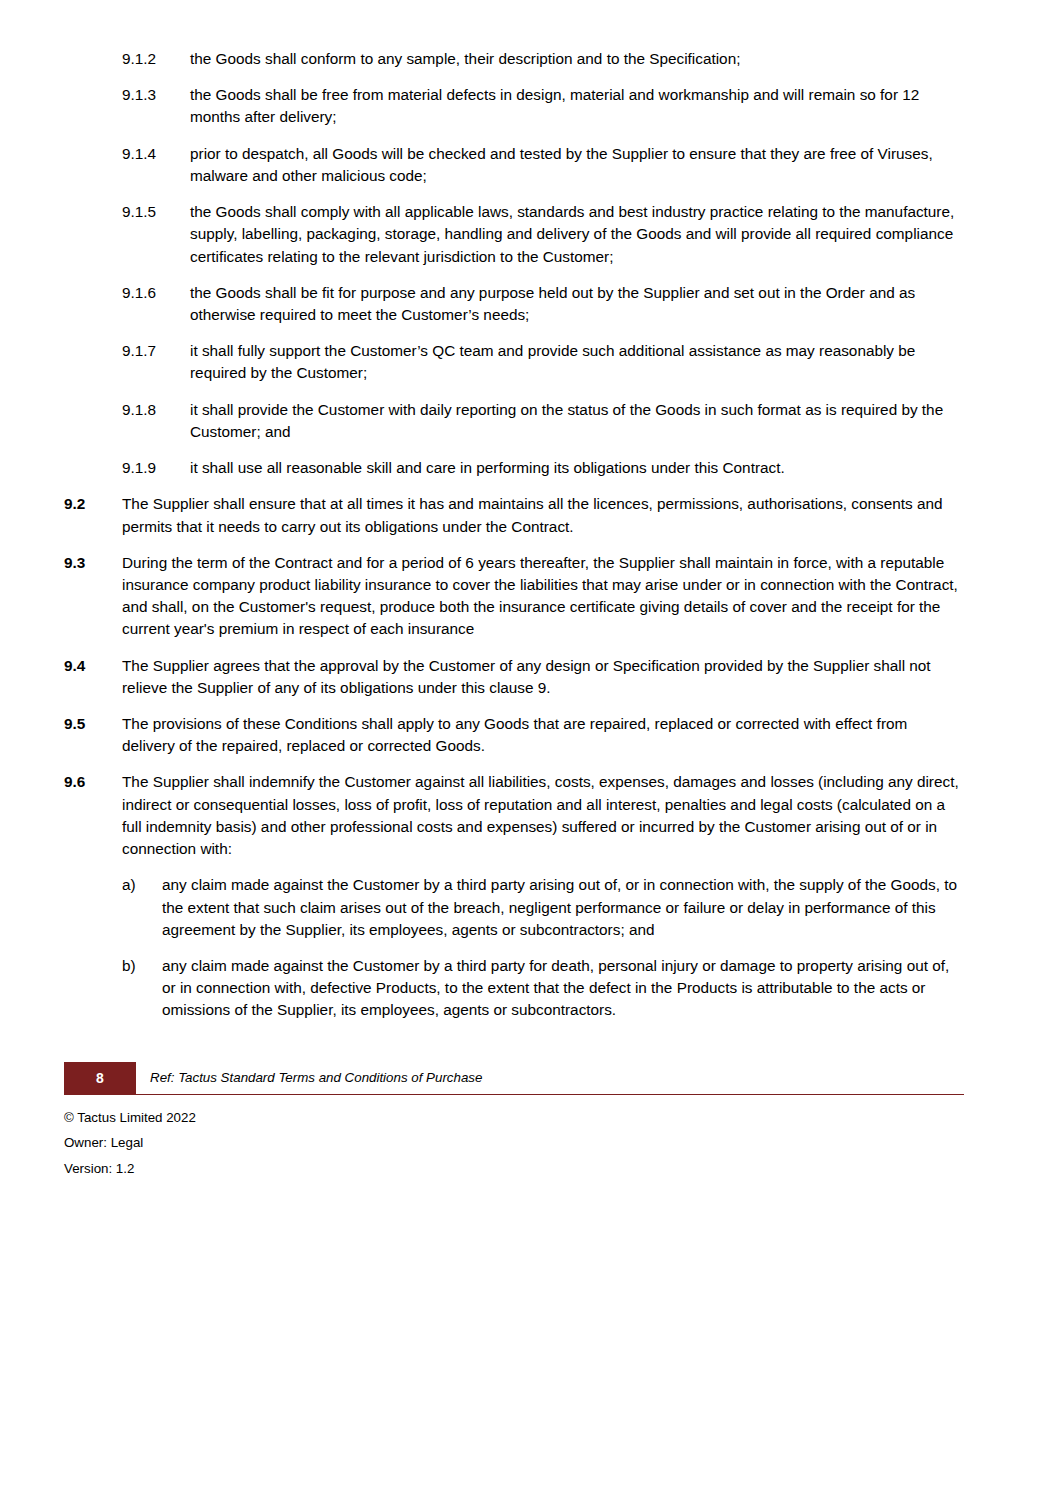9.1.2
the Goods shall conform to any sample, their description and to the Specification;
9.1.3
the Goods shall be free from material defects in design, material and workmanship and will remain so for 12 months after delivery;
9.1.4
prior to despatch, all Goods will be checked and tested by the Supplier to ensure that they are free of Viruses, malware and other malicious code;
9.1.5
the Goods shall comply with all applicable laws, standards and best industry practice relating to the manufacture, supply, labelling, packaging, storage, handling and delivery of the Goods and will provide all required compliance certificates relating to the relevant jurisdiction to the Customer;
9.1.6
the Goods shall be fit for purpose and any purpose held out by the Supplier and set out in the Order and as otherwise required to meet the Customer’s needs;
9.1.7
it shall fully support the Customer’s QC team and provide such additional assistance as may reasonably be required by the Customer;
9.1.8
it shall provide the Customer with daily reporting on the status of the Goods in such format as is required by the Customer; and
9.1.9
it shall use all reasonable skill and care in performing its obligations under this Contract.
9.2
The Supplier shall ensure that at all times it has and maintains all the licences, permissions, authorisations, consents and permits that it needs to carry out its obligations under the Contract.
9.3
During the term of the Contract and for a period of 6 years thereafter, the Supplier shall maintain in force, with a reputable insurance company product liability insurance to cover the liabilities that may arise under or in connection with the Contract, and shall, on the Customer's request, produce both the insurance certificate giving details of cover and the receipt for the current year's premium in respect of each insurance
9.4
The Supplier agrees that the approval by the Customer of any design or Specification provided by the Supplier shall not relieve the Supplier of any of its obligations under this clause 9.
9.5
The provisions of these Conditions shall apply to any Goods that are repaired, replaced or corrected with effect from delivery of the repaired, replaced or corrected Goods.
9.6
The Supplier shall indemnify the Customer against all liabilities, costs, expenses, damages and losses (including any direct, indirect or consequential losses, loss of profit, loss of reputation and all interest, penalties and legal costs (calculated on a full indemnity basis) and other professional costs and expenses) suffered or incurred by the Customer arising out of or in connection with:
a)
any claim made against the Customer by a third party arising out of, or in connection with, the supply of the Goods, to the extent that such claim arises out of the breach, negligent performance or failure or delay in performance of this agreement by the Supplier, its employees, agents or subcontractors; and
b)
any claim made against the Customer by a third party for death, personal injury or damage to property arising out of, or in connection with, defective Products, to the extent that the defect in the Products is attributable to the acts or omissions of the Supplier, its employees, agents or subcontractors.
8
Ref: Tactus Standard Terms and Conditions of Purchase
© Tactus Limited 2022
Owner: Legal
Version: 1.2